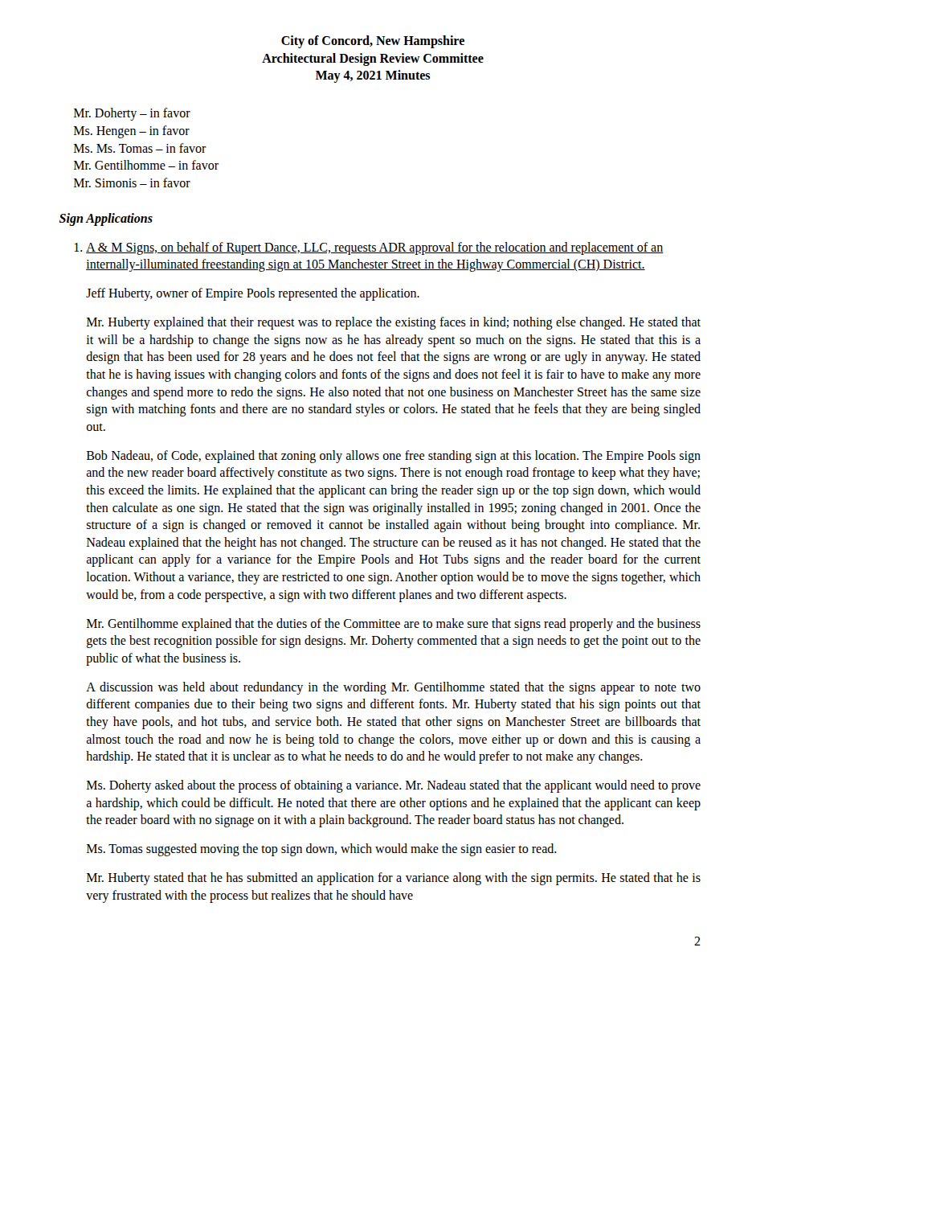City of Concord, New Hampshire
Architectural Design Review Committee
May 4, 2021 Minutes
Mr. Doherty – in favor
Ms. Hengen – in favor
Ms. Ms. Tomas – in favor
Mr. Gentilhomme – in favor
Mr. Simonis – in favor
Sign Applications
A & M Signs, on behalf of Rupert Dance, LLC, requests ADR approval for the relocation and replacement of an internally-illuminated freestanding sign at 105 Manchester Street in the Highway Commercial (CH) District.
Jeff Huberty, owner of Empire Pools represented the application.
Mr. Huberty explained that their request was to replace the existing faces in kind; nothing else changed. He stated that it will be a hardship to change the signs now as he has already spent so much on the signs. He stated that this is a design that has been used for 28 years and he does not feel that the signs are wrong or are ugly in anyway. He stated that he is having issues with changing colors and fonts of the signs and does not feel it is fair to have to make any more changes and spend more to redo the signs. He also noted that not one business on Manchester Street has the same size sign with matching fonts and there are no standard styles or colors. He stated that he feels that they are being singled out.
Bob Nadeau, of Code, explained that zoning only allows one free standing sign at this location. The Empire Pools sign and the new reader board affectively constitute as two signs. There is not enough road frontage to keep what they have; this exceed the limits. He explained that the applicant can bring the reader sign up or the top sign down, which would then calculate as one sign. He stated that the sign was originally installed in 1995; zoning changed in 2001. Once the structure of a sign is changed or removed it cannot be installed again without being brought into compliance. Mr. Nadeau explained that the height has not changed. The structure can be reused as it has not changed. He stated that the applicant can apply for a variance for the Empire Pools and Hot Tubs signs and the reader board for the current location. Without a variance, they are restricted to one sign. Another option would be to move the signs together, which would be, from a code perspective, a sign with two different planes and two different aspects.
Mr. Gentilhomme explained that the duties of the Committee are to make sure that signs read properly and the business gets the best recognition possible for sign designs. Mr. Doherty commented that a sign needs to get the point out to the public of what the business is.
A discussion was held about redundancy in the wording Mr. Gentilhomme stated that the signs appear to note two different companies due to their being two signs and different fonts. Mr. Huberty stated that his sign points out that they have pools, and hot tubs, and service both. He stated that other signs on Manchester Street are billboards that almost touch the road and now he is being told to change the colors, move either up or down and this is causing a hardship. He stated that it is unclear as to what he needs to do and he would prefer to not make any changes.
Ms. Doherty asked about the process of obtaining a variance. Mr. Nadeau stated that the applicant would need to prove a hardship, which could be difficult. He noted that there are other options and he explained that the applicant can keep the reader board with no signage on it with a plain background. The reader board status has not changed.
Ms. Tomas suggested moving the top sign down, which would make the sign easier to read.
Mr. Huberty stated that he has submitted an application for a variance along with the sign permits. He stated that he is very frustrated with the process but realizes that he should have
2